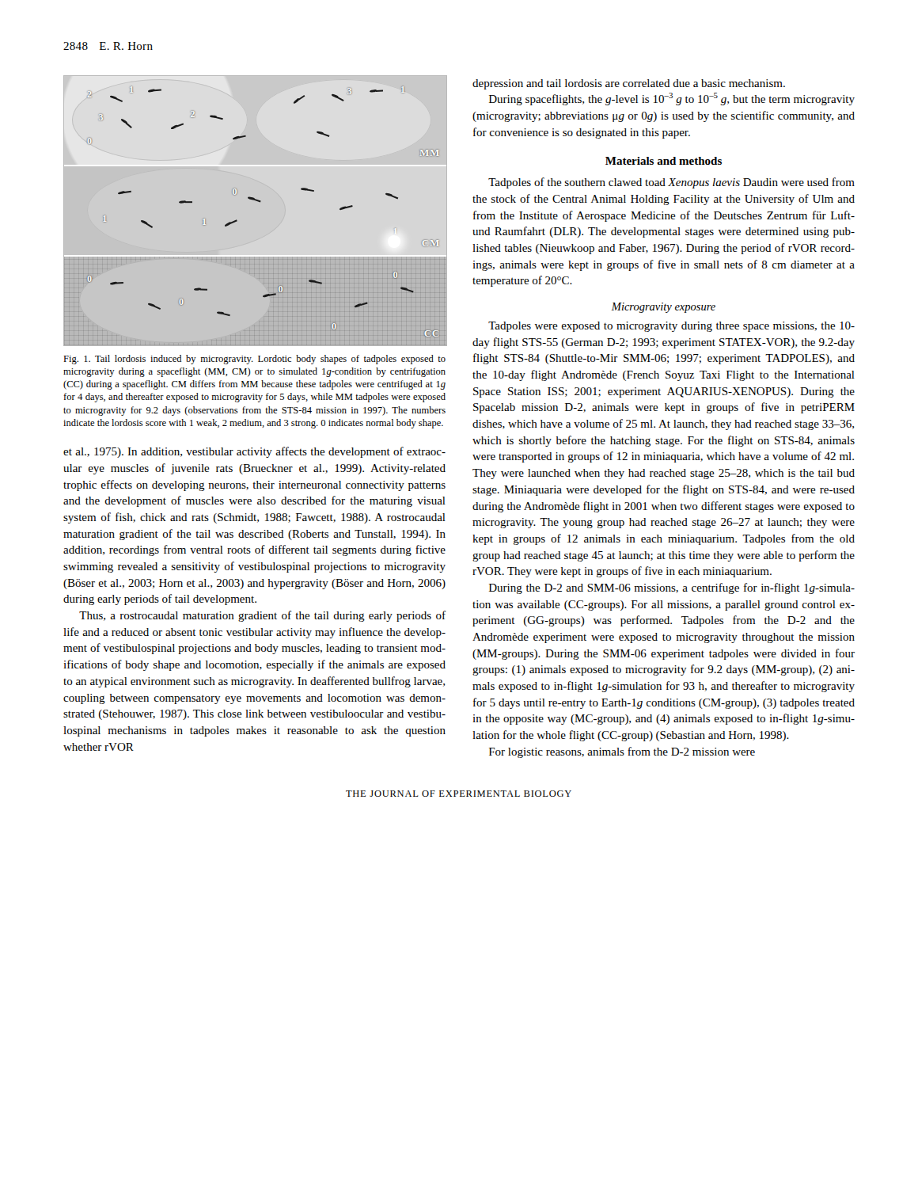2848 E. R. Horn
2 1 3 0 2 3 1 MM
1 0 1 1
CM
0 0 0 0 0 CC
Fig. 1. Tail lordosis induced by microgravity. Lordotic body shapes of tadpoles exposed to microgravity during a spaceflight (MM, CM) or to simulated 1g-condition by centrifugation (CC) during a spaceflight. CM differs from MM because these tadpoles were centrifuged at 1g for 4 days, and thereafter exposed to microgravity for 5 days, while MM tadpoles were exposed to microgravity for 9.2 days (observations from the STS-84 mission in 1997). The numbers indicate the lordosis score with 1 weak, 2 medium, and 3 strong. 0 indicates normal body shape.
et al., 1975). In addition, vestibular activity affects the development of extraocular eye muscles of juvenile rats (Brueckner et al., 1999). Activity-related trophic effects on developing neurons, their interneuronal connectivity patterns and the development of muscles were also described for the maturing visual system of fish, chick and rats (Schmidt, 1988; Fawcett, 1988). A rostrocaudal maturation gradient of the tail was described (Roberts and Tunstall, 1994). In addition, recordings from ventral roots of different tail segments during fictive swimming revealed a sensitivity of vestibulospinal projections to microgravity (Böser et al., 2003; Horn et al., 2003) and hypergravity (Böser and Horn, 2006) during early periods of tail development.
Thus, a rostrocaudal maturation gradient of the tail during early periods of life and a reduced or absent tonic vestibular activity may influence the development of vestibulospinal projections and body muscles, leading to transient modifications of body shape and locomotion, especially if the animals are exposed to an atypical environment such as microgravity. In deafferented bullfrog larvae, coupling between compensatory eye movements and locomotion was demonstrated (Stehouwer, 1987). This close link between vestibuloocular and vestibulospinal mechanisms in tadpoles makes it reasonable to ask the question whether rVOR
depression and tail lordosis are correlated due a basic mechanism.
During spaceflights, the g-level is 10–3 g to 10–5 g, but the term microgravity (microgravity; abbreviations μg or 0g) is used by the scientific community, and for convenience is so designated in this paper.
Materials and methods
Tadpoles of the southern clawed toad Xenopus laevis Daudin were used from the stock of the Central Animal Holding Facility at the University of Ulm and from the Institute of Aerospace Medicine of the Deutsches Zentrum für Luft- und Raumfahrt (DLR). The developmental stages were determined using published tables (Nieuwkoop and Faber, 1967). During the period of rVOR recordings, animals were kept in groups of five in small nets of 8 cm diameter at a temperature of 20°C.
Microgravity exposure
Tadpoles were exposed to microgravity during three space missions, the 10-day flight STS-55 (German D-2; 1993; experiment STATEX-VOR), the 9.2-day flight STS-84 (Shuttle-to-Mir SMM-06; 1997; experiment TADPOLES), and the 10-day flight Andromède (French Soyuz Taxi Flight to the International Space Station ISS; 2001; experiment AQUARIUS-XENOPUS). During the Spacelab mission D-2, animals were kept in groups of five in petriPERM dishes, which have a volume of 25 ml. At launch, they had reached stage 33–36, which is shortly before the hatching stage. For the flight on STS-84, animals were transported in groups of 12 in miniaquaria, which have a volume of 42 ml. They were launched when they had reached stage 25–28, which is the tail bud stage. Miniaquaria were developed for the flight on STS-84, and were re-used during the Andromède flight in 2001 when two different stages were exposed to microgravity. The young group had reached stage 26–27 at launch; they were kept in groups of 12 animals in each miniaquarium. Tadpoles from the old group had reached stage 45 at launch; at this time they were able to perform the rVOR. They were kept in groups of five in each miniaquarium.
During the D-2 and SMM-06 missions, a centrifuge for in-flight 1g-simulation was available (CC-groups). For all missions, a parallel ground control experiment (GG-groups) was performed. Tadpoles from the D-2 and the Andromède experiment were exposed to microgravity throughout the mission (MM-groups). During the SMM-06 experiment tadpoles were divided in four groups: (1) animals exposed to microgravity for 9.2 days (MM-group), (2) animals exposed to in-flight 1g-simulation for 93 h, and thereafter to microgravity for 5 days until re-entry to Earth-1g conditions (CM-group), (3) tadpoles treated in the opposite way (MC-group), and (4) animals exposed to in-flight 1g-simulation for the whole flight (CC-group) (Sebastian and Horn, 1998).
For logistic reasons, animals from the D-2 mission were
THE JOURNAL OF EXPERIMENTAL BIOLOGY